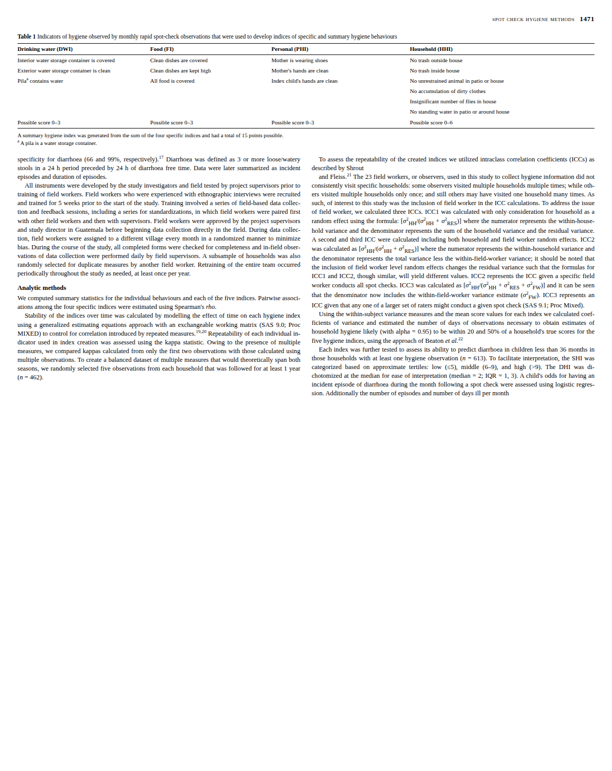spot check hygiene methods1471
Table 1 Indicators of hygiene observed by monthly rapid spot-check observations that were used to develop indices of specific and summary hygiene behaviours
| Drinking water (DWI) | Food (FI) | Personal (PHI) | Household (HHI) |
| --- | --- | --- | --- |
| Interior water storage container is covered | Clean dishes are covered | Mother is wearing shoes | No trash outside house |
| Exterior water storage container is clean | Clean dishes are kept high | Mother's hands are clean | No trash inside house |
| Pila a contains water | All food is covered | Index child's hands are clean | No unrestrained animal in patio or house |
| | | | No accumulation of dirty clothes |
| | | | Insignificant number of flies in house |
| | | | No standing water in patio or around house |
| Possible score 0–3 | Possible score 0–3 | Possible score 0–3 | Possible score 0–6 |
A summary hygiene index was generated from the sum of the four specific indices and had a total of 15 points possible.
a A pila is a water storage container.
specificity for diarrhoea (66 and 99%, respectively).17 Diarrhoea was defined as 3 or more loose/watery stools in a 24 h period preceded by 24 h of diarrhoea free time. Data were later summarized as incident episodes and duration of episodes.
All instruments were developed by the study investigators and field tested by project supervisors prior to training of field workers. Field workers who were experienced with ethnographic interviews were recruited and trained for 5 weeks prior to the start of the study. Training involved a series of field-based data collection and feedback sessions, including a series for standardizations, in which field workers were paired first with other field workers and then with supervisors. Field workers were approved by the project supervisors and study director in Guatemala before beginning data collection directly in the field. During data collection, field workers were assigned to a different village every month in a randomized manner to minimize bias. During the course of the study, all completed forms were checked for completeness and in-field observations of data collection were performed daily by field supervisors. A subsample of households was also randomly selected for duplicate measures by another field worker. Retraining of the entire team occurred periodically throughout the study as needed, at least once per year.
Analytic methods
We computed summary statistics for the individual behaviours and each of the five indices. Pairwise associations among the four specific indices were estimated using Spearman's rho.
Stability of the indices over time was calculated by modelling the effect of time on each hygiene index using a generalized estimating equations approach with an exchangeable working matrix (SAS 9.0; Proc MIXED) to control for correlation introduced by repeated measures.19,20 Repeatability of each individual indicator used in index creation was assessed using the kappa statistic. Owing to the presence of multiple measures, we compared kappas calculated from only the first two observations with those calculated using multiple observations. To create a balanced dataset of multiple measures that would theoretically span both seasons, we randomly selected five observations from each household that was followed for at least 1 year (n = 462).
To assess the repeatability of the created indices we utilized intraclass correlation coefficients (ICCs) as described by Shrout
and Fleiss.21 The 23 field workers, or observers, used in this study to collect hygiene information did not consistently visit specific households: some observers visited multiple households multiple times; while others visited multiple households only once; and still others may have visited one household many times. As such, of interest to this study was the inclusion of field worker in the ICC calculations. To address the issue of field worker, we calculated three ICCs. ICC1 was calculated with only consideration for household as a random effect using the formula: [σ2HH/(σ2HH + σ2RES)] where the numerator represents the within-household variance and the denominator represents the sum of the household variance and the residual variance. A second and third ICC were calculated including both household and field worker random effects. ICC2 was calculated as [σ2HH/(σ2HH + σ2RES)] where the numerator represents the within-household variance and the denominator represents the total variance less the within-field-worker variance; it should be noted that the inclusion of field worker level random effects changes the residual variance such that the formulas for ICC1 and ICC2, though similar, will yield different values. ICC2 represents the ICC given a specific field worker conducts all spot checks. ICC3 was calculated as [σ2HH/(σ2HH + σ2RES + σ2FW)] and it can be seen that the denominator now includes the within-field-worker variance estimate (σ2FW). ICC3 represents an ICC given that any one of a larger set of raters might conduct a given spot check (SAS 9.1; Proc Mixed).
Using the within-subject variance measures and the mean score values for each index we calculated coefficients of variance and estimated the number of days of observations necessary to obtain estimates of household hygiene likely (with alpha = 0.95) to be within 20 and 50% of a household's true scores for the five hygiene indices, using the approach of Beaton et al.22
Each index was further tested to assess its ability to predict diarrhoea in children less than 36 months in those households with at least one hygiene observation (n = 613). To facilitate interpretation, the SHI was categorized based on approximate tertiles: low (≤5), middle (6–9), and high (>9). The DHI was dichotomized at the median for ease of interpretation (median = 2; IQR = 1, 3). A child's odds for having an incident episode of diarrhoea during the month following a spot check were assessed using logistic regression. Additionally the number of episodes and number of days ill per month